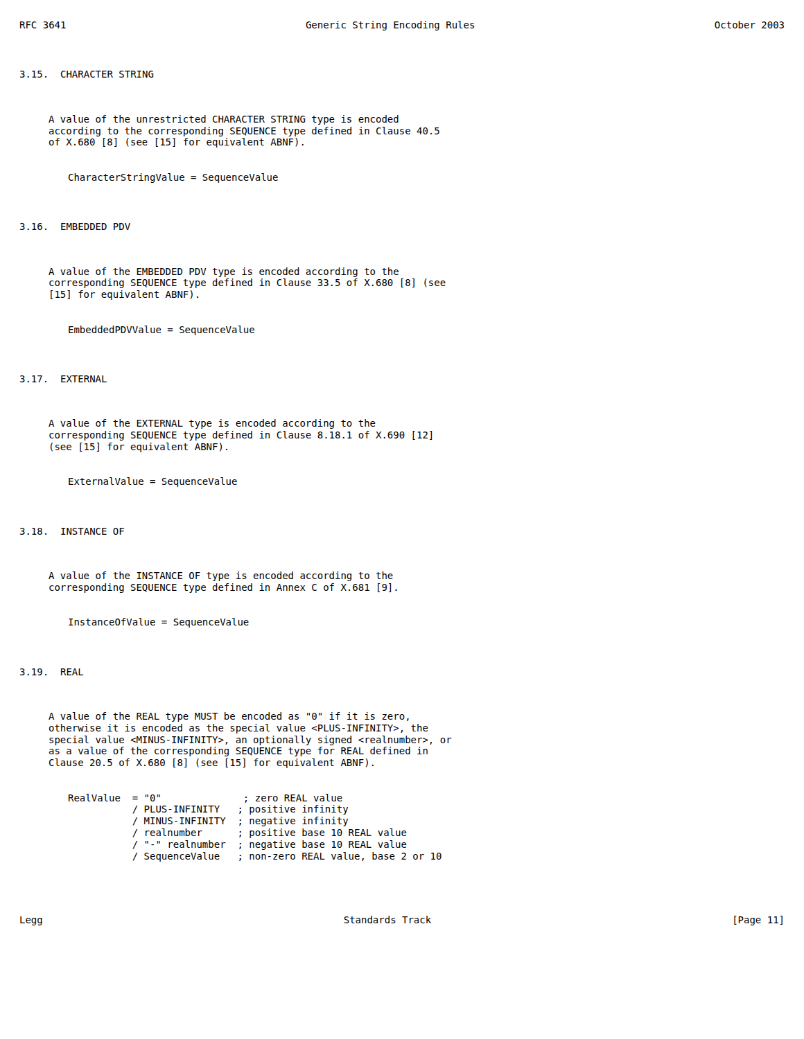RFC 3641 Generic String Encoding Rules October 2003
3.15. CHARACTER STRING
A value of the unrestricted CHARACTER STRING type is encoded according to the corresponding SEQUENCE type defined in Clause 40.5 of X.680 [8] (see [15] for equivalent ABNF).
CharacterStringValue = SequenceValue
3.16. EMBEDDED PDV
A value of the EMBEDDED PDV type is encoded according to the corresponding SEQUENCE type defined in Clause 33.5 of X.680 [8] (see [15] for equivalent ABNF).
EmbeddedPDVValue = SequenceValue
3.17. EXTERNAL
A value of the EXTERNAL type is encoded according to the corresponding SEQUENCE type defined in Clause 8.18.1 of X.690 [12] (see [15] for equivalent ABNF).
ExternalValue = SequenceValue
3.18. INSTANCE OF
A value of the INSTANCE OF type is encoded according to the corresponding SEQUENCE type defined in Annex C of X.681 [9].
InstanceOfValue = SequenceValue
3.19. REAL
A value of the REAL type MUST be encoded as "0" if it is zero, otherwise it is encoded as the special value <PLUS-INFINITY>, the special value <MINUS-INFINITY>, an optionally signed <realnumber>, or as a value of the corresponding SEQUENCE type for REAL defined in Clause 20.5 of X.680 [8] (see [15] for equivalent ABNF).
RealValue = "0" ; zero REAL value / PLUS-INFINITY ; positive infinity / MINUS-INFINITY ; negative infinity / realnumber ; positive base 10 REAL value / "-" realnumber ; negative base 10 REAL value / SequenceValue ; non-zero REAL value, base 2 or 10
Legg Standards Track[Page 11]